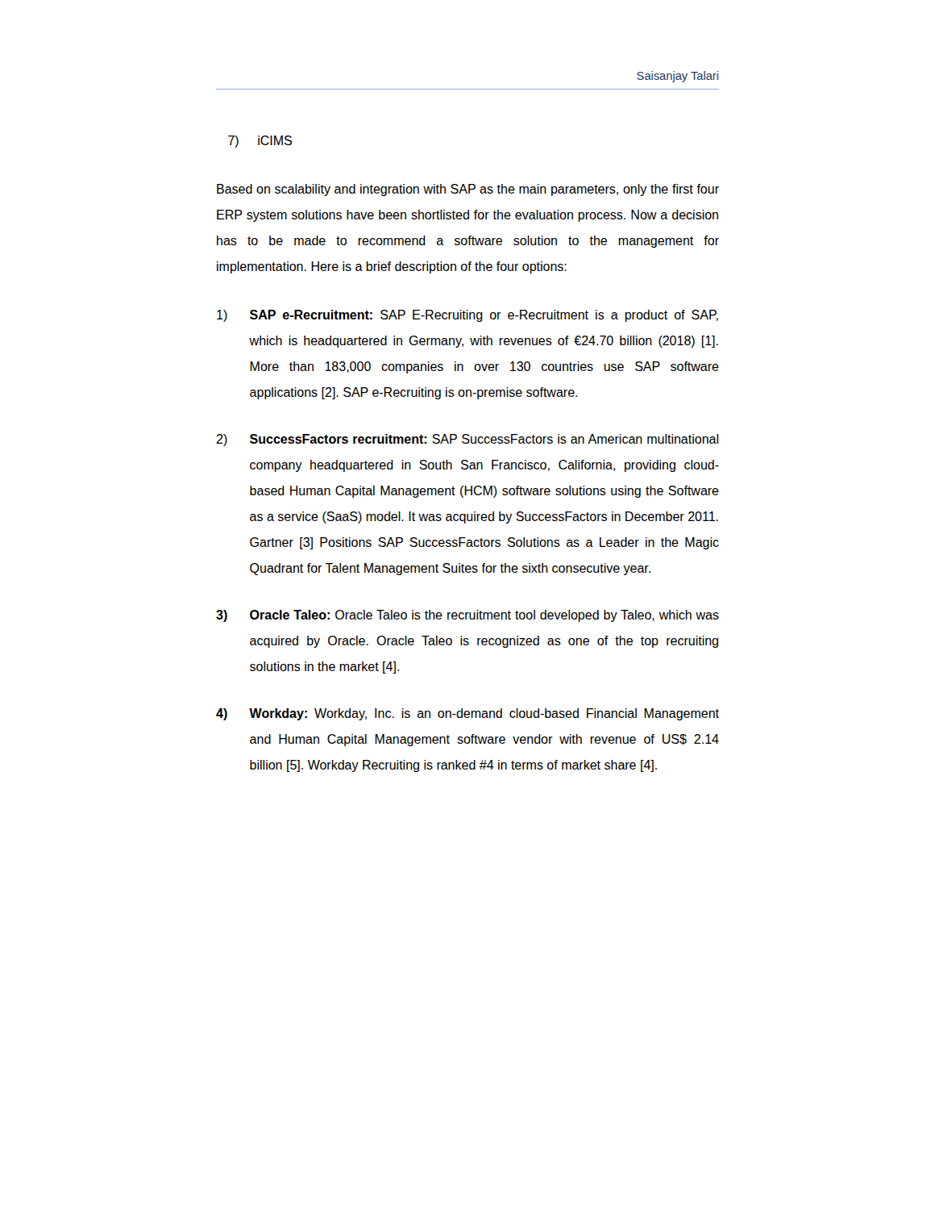Saisanjay Talari
7) iCIMS
Based on scalability and integration with SAP as the main parameters, only the first four ERP system solutions have been shortlisted for the evaluation process. Now a decision has to be made to recommend a software solution to the management for implementation. Here is a brief description of the four options:
SAP e-Recruitment: SAP E-Recruiting or e-Recruitment is a product of SAP, which is headquartered in Germany, with revenues of €24.70 billion (2018) [1]. More than 183,000 companies in over 130 countries use SAP software applications [2]. SAP e-Recruiting is on-premise software.
SuccessFactors recruitment: SAP SuccessFactors is an American multinational company headquartered in South San Francisco, California, providing cloud-based Human Capital Management (HCM) software solutions using the Software as a service (SaaS) model. It was acquired by SuccessFactors in December 2011. Gartner [3] Positions SAP SuccessFactors Solutions as a Leader in the Magic Quadrant for Talent Management Suites for the sixth consecutive year.
Oracle Taleo: Oracle Taleo is the recruitment tool developed by Taleo, which was acquired by Oracle. Oracle Taleo is recognized as one of the top recruiting solutions in the market [4].
Workday: Workday, Inc. is an on-demand cloud-based Financial Management and Human Capital Management software vendor with revenue of US$ 2.14 billion [5]. Workday Recruiting is ranked #4 in terms of market share [4].